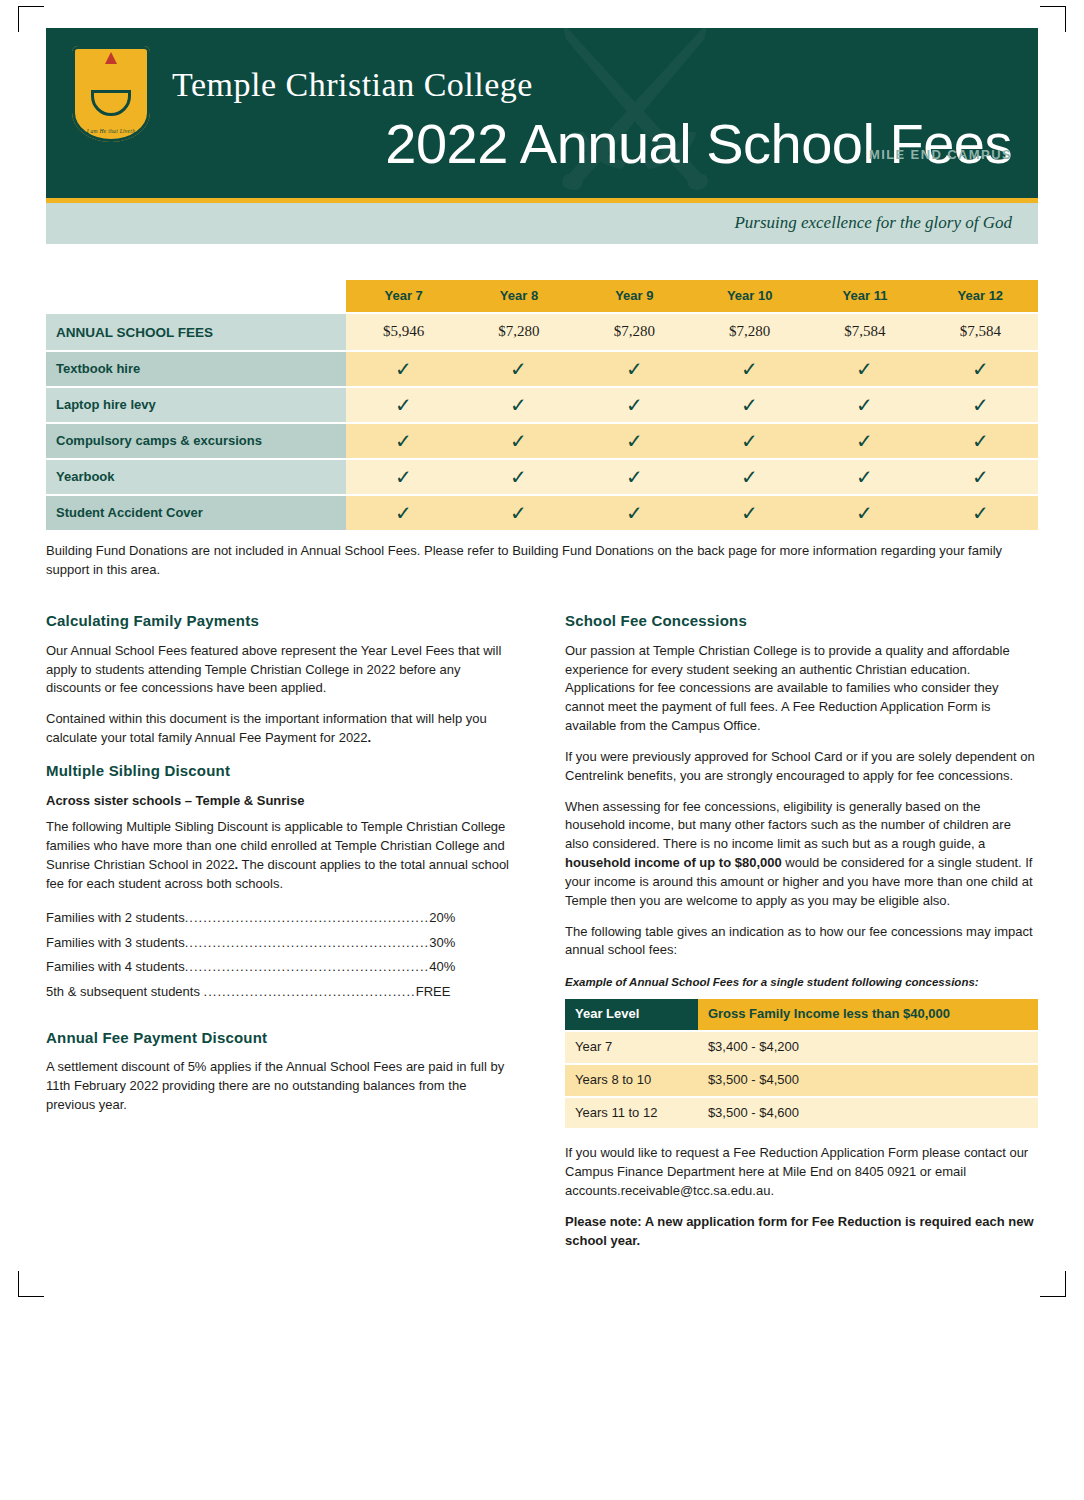⚔
I am He that Liveth
Temple Christian College
MILE END CAMPUS
2022 Annual School Fees
Pursuing excellence for the glory of God
| | Year 7 | Year 8 | Year 9 | Year 10 | Year 11 | Year 12 |
| --- | --- | --- | --- | --- | --- | --- |
| ANNUAL SCHOOL FEES | $5,946 | $7,280 | $7,280 | $7,280 | $7,584 | $7,584 |
| Textbook hire | ✓ | ✓ | ✓ | ✓ | ✓ | ✓ |
| Laptop hire levy | ✓ | ✓ | ✓ | ✓ | ✓ | ✓ |
| Compulsory camps & excursions | ✓ | ✓ | ✓ | ✓ | ✓ | ✓ |
| Yearbook | ✓ | ✓ | ✓ | ✓ | ✓ | ✓ |
| Student Accident Cover | ✓ | ✓ | ✓ | ✓ | ✓ | ✓ |
Building Fund Donations are not included in Annual School Fees. Please refer to Building Fund Donations on the back page for more information regarding your family support in this area.
Calculating Family Payments
Our Annual School Fees featured above represent the Year Level Fees that will apply to students attending Temple Christian College in 2022 before any discounts or fee concessions have been applied.
Contained within this document is the important information that will help you calculate your total family Annual Fee Payment for 2022.
Multiple Sibling Discount
Across sister schools – Temple & Sunrise
The following Multiple Sibling Discount is applicable to Temple Christian College families who have more than one child enrolled at Temple Christian College and Sunrise Christian School in 2022. The discount applies to the total annual school fee for each student across both schools.
Families with 2 students..................................................... 20%
Families with 3 students..................................................... 30%
Families with 4 students..................................................... 40%
5th & subsequent students .............................................. FREE
Annual Fee Payment Discount
A settlement discount of 5% applies if the Annual School Fees are paid in full by 11th February 2022 providing there are no outstanding balances from the previous year.
School Fee Concessions
Our passion at Temple Christian College is to provide a quality and affordable experience for every student seeking an authentic Christian education. Applications for fee concessions are available to families who consider they cannot meet the payment of full fees. A Fee Reduction Application Form is available from the Campus Office.
If you were previously approved for School Card or if you are solely dependent on Centrelink benefits, you are strongly encouraged to apply for fee concessions.
When assessing for fee concessions, eligibility is generally based on the household income, but many other factors such as the number of children are also considered. There is no income limit as such but as a rough guide, a household income of up to $80,000 would be considered for a single student. If your income is around this amount or higher and you have more than one child at Temple then you are welcome to apply as you may be eligible also.
The following table gives an indication as to how our fee concessions may impact annual school fees:
Example of Annual School Fees for a single student following concessions:
| Year Level | Gross Family Income less than $40,000 |
| --- | --- |
| Year 7 | $3,400 - $4,200 |
| Years 8 to 10 | $3,500 - $4,500 |
| Years 11 to 12 | $3,500 - $4,600 |
If you would like to request a Fee Reduction Application Form please contact our Campus Finance Department here at Mile End on 8405 0921 or email accounts.receivable@tcc.sa.edu.au.
Please note: A new application form for Fee Reduction is required each new school year.